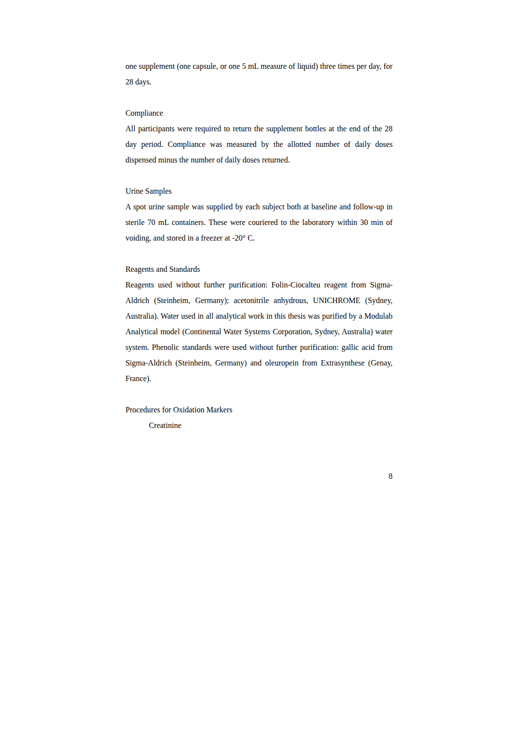one supplement (one capsule, or one 5 mL measure of liquid) three times per day, for 28 days.
Compliance
All participants were required to return the supplement bottles at the end of the 28 day period. Compliance was measured by the allotted number of daily doses dispensed minus the number of daily doses returned.
Urine Samples
A spot urine sample was supplied by each subject both at baseline and follow-up in sterile 70 mL containers. These were couriered to the laboratory within 30 min of voiding, and stored in a freezer at -20° C.
Reagents and Standards
Reagents used without further purification: Folin-Ciocalteu reagent from Sigma-Aldrich (Steinheim, Germany); acetonitrile anhydrous, UNICHROME (Sydney, Australia). Water used in all analytical work in this thesis was purified by a Modulab Analytical model (Continental Water Systems Corporation, Sydney, Australia) water system. Phenolic standards were used without further purification: gallic acid from Sigma-Aldrich (Steinheim, Germany) and oleuropein from Extrasynthese (Genay, France).
Procedures for Oxidation Markers
Creatinine
8